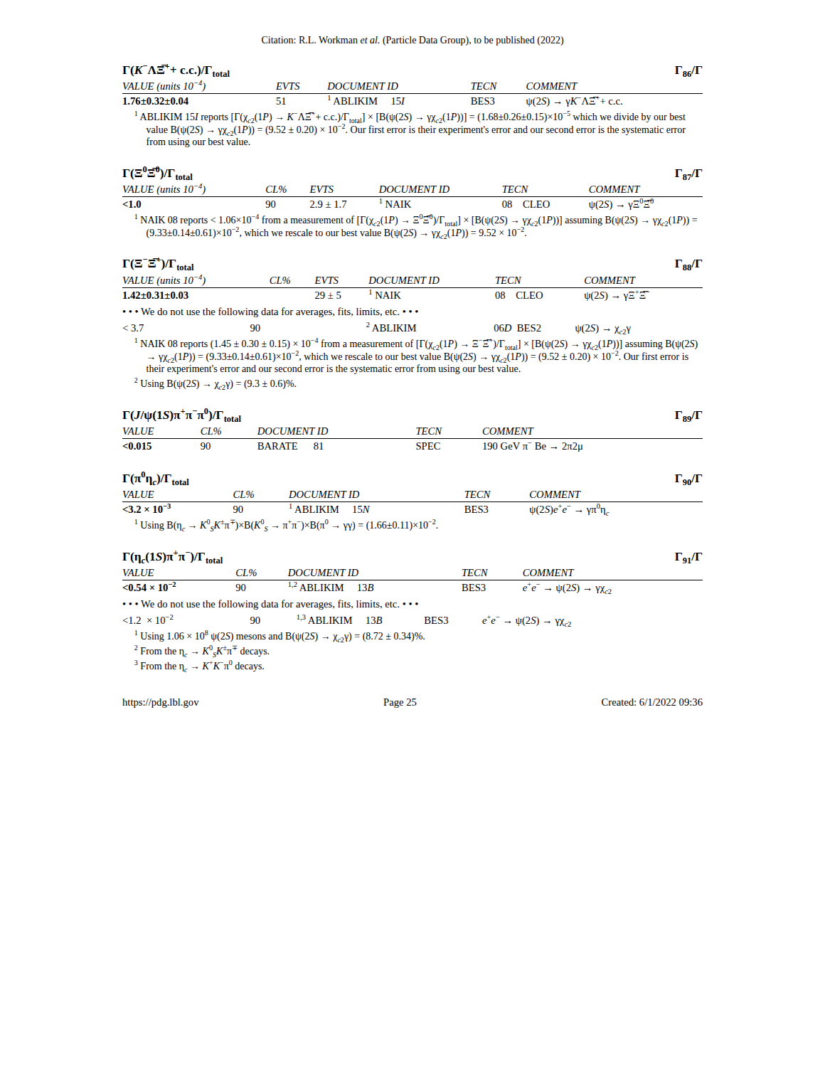Citation: R.L. Workman et al. (Particle Data Group), to be published (2022)
Γ(K−ΛΞ̅++ c.c.)/Γtotal Γ86/Γ
| VALUE (units 10 −4 ) | EVTS | DOCUMENT ID | TECN | COMMENT |
| --- | --- | --- | --- | --- |
| 1.76±0.32±0.04 | 51 | 1 ABLIKIM 15 I | BES3 | ψ(2 S ) → γ K − ΛΞ̅ + + c.c. |
1 ABLIKIM 15I reports [Γ(χc2(1P) → K−ΛΞ̅++ c.c.)/Γtotal] × [B(ψ(2S) → γχc2(1P))] = (1.68±0.26±0.15)×10−5 which we divide by our best value B(ψ(2S) → γχc2(1P)) = (9.52 ± 0.20) × 10−2. Our first error is their experiment's error and our second error is the systematic error from using our best value.
Γ(Ξ0Ξ̅0)/Γtotal Γ87/Γ
| VALUE (units 10 −4 ) | CL% | EVTS | DOCUMENT ID | TECN | COMMENT |
| --- | --- | --- | --- | --- | --- |
| <1.0 | 90 | 2.9 ± 1.7 | 1 NAIK | 08 CLEO | ψ(2 S ) → γΞ 0 Ξ̅ 0 |
1 NAIK 08 reports < 1.06×10−4 from a measurement of [Γ(χc2(1P) → Ξ0Ξ̅0)/Γtotal] × [B(ψ(2S) → γχc2(1P))] assuming B(ψ(2S) → γχc2(1P)) = (9.33±0.14±0.61)×10−2, which we rescale to our best value B(ψ(2S) → γχc2(1P)) = 9.52 × 10−2.
Γ(Ξ−Ξ̅+)/Γtotal Γ88/Γ
| VALUE (units 10 −4 ) | CL% | EVTS | DOCUMENT ID | TECN | COMMENT |
| --- | --- | --- | --- | --- | --- |
| 1.42±0.31±0.03 | | 29 ± 5 | 1 NAIK | 08 CLEO | ψ(2 S ) → γΞ + Ξ̅ − |
• • • We do not use the following data for averages, fits, limits, etc. • • •
| < 3.7 | 90 | | 2 ABLIKIM | 06 D BES2 | ψ(2 S ) → χ c 2 γ |
1 NAIK 08 reports (1.45 ± 0.30 ± 0.15) × 10−4 from a measurement of [Γ(χc2(1P) → Ξ−Ξ̅+)/Γtotal] × [B(ψ(2S) → γχc2(1P))] assuming B(ψ(2S) → γχc2(1P)) = (9.33±0.14±0.61)×10−2, which we rescale to our best value B(ψ(2S) → γχc2(1P)) = (9.52 ± 0.20) × 10−2. Our first error is their experiment's error and our second error is the systematic error from using our best value.
2 Using B(ψ(2S) → χc2γ) = (9.3 ± 0.6)%.
Γ(J/ψ(1S)π+π−π0)/Γtotal Γ89/Γ
| VALUE | CL% | DOCUMENT ID | TECN | COMMENT |
| --- | --- | --- | --- | --- |
| <0.015 | 90 | BARATE 81 | SPEC | 190 GeV π − Be → 2π2μ |
Γ(π0ηc)/Γtotal Γ90/Γ
| VALUE | CL% | DOCUMENT ID | TECN | COMMENT |
| --- | --- | --- | --- | --- |
| <3.2 × 10 −3 | 90 | 1 ABLIKIM 15 N | BES3 | ψ(2 S ) e + e − → γπ 0 η c |
1 Using B(ηc → K0SK±π∓)×B(K0S → π+π−)×B(π0 → γγ) = (1.66±0.11)×10−2.
Γ(ηc(1S)π+π−)/Γtotal Γ91/Γ
| VALUE | CL% | DOCUMENT ID | TECN | COMMENT |
| --- | --- | --- | --- | --- |
| <0.54 × 10 −2 | 90 | 1,2 ABLIKIM 13 B | BES3 | e + e − → ψ(2 S ) → γχ c 2 |
• • • We do not use the following data for averages, fits, limits, etc. • • •
| <1.2 × 10 −2 | 90 | 1,3 ABLIKIM 13 B | BES3 | e + e − → ψ(2 S ) → γχ c 2 |
1 Using 1.06 × 108 ψ(2S) mesons and B(ψ(2S) → χc2γ) = (8.72 ± 0.34)%.
2 From the ηc → K0SK±π∓ decays.
3 From the ηc → K+K−π0 decays.
https://pdg.lbl.gov Page 25 Created: 6/1/2022 09:36